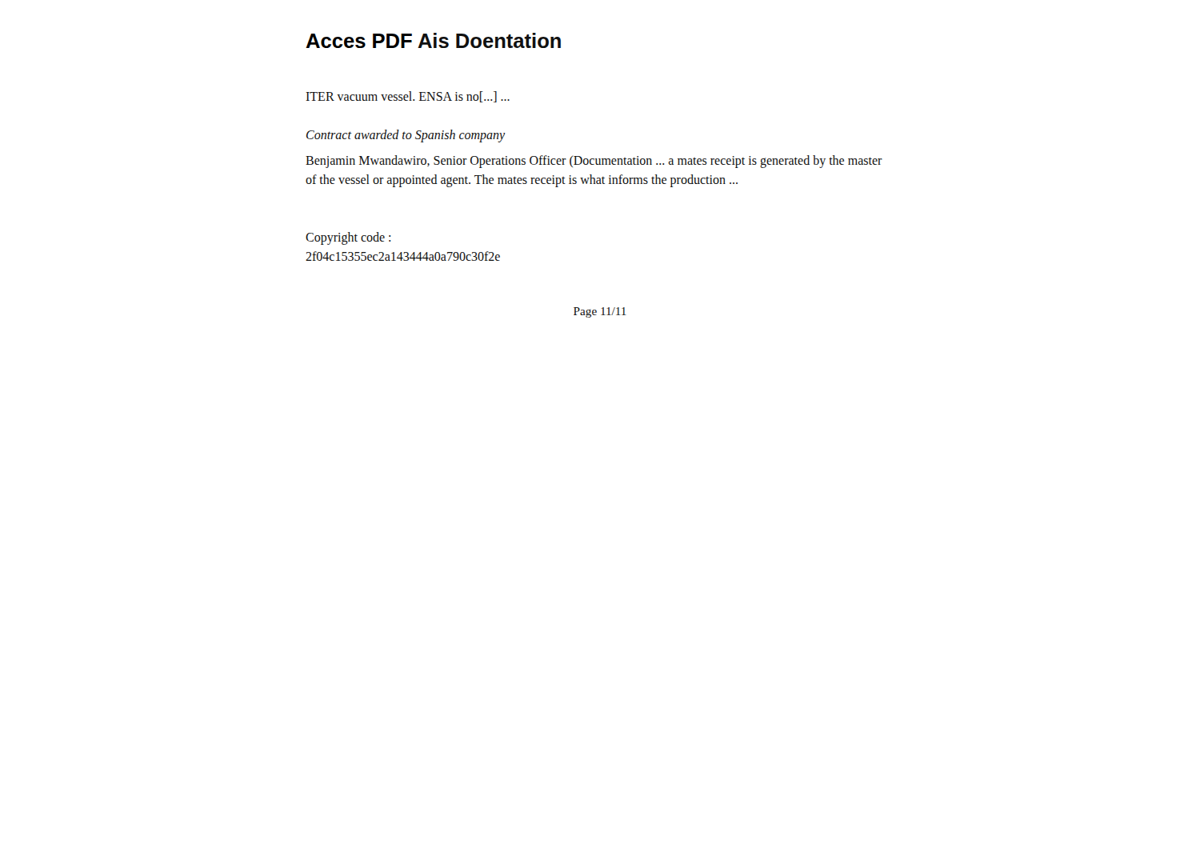Acces PDF Ais Doentation
ITER vacuum vessel. ENSA is no[...] ...
Contract awarded to Spanish company
Benjamin Mwandawiro, Senior Operations Officer (Documentation ... a mates receipt is generated by the master of the vessel or appointed agent. The mates receipt is what informs the production ...
Copyright code :
2f04c15355ec2a143444a0a790c30f2e
Page 11/11